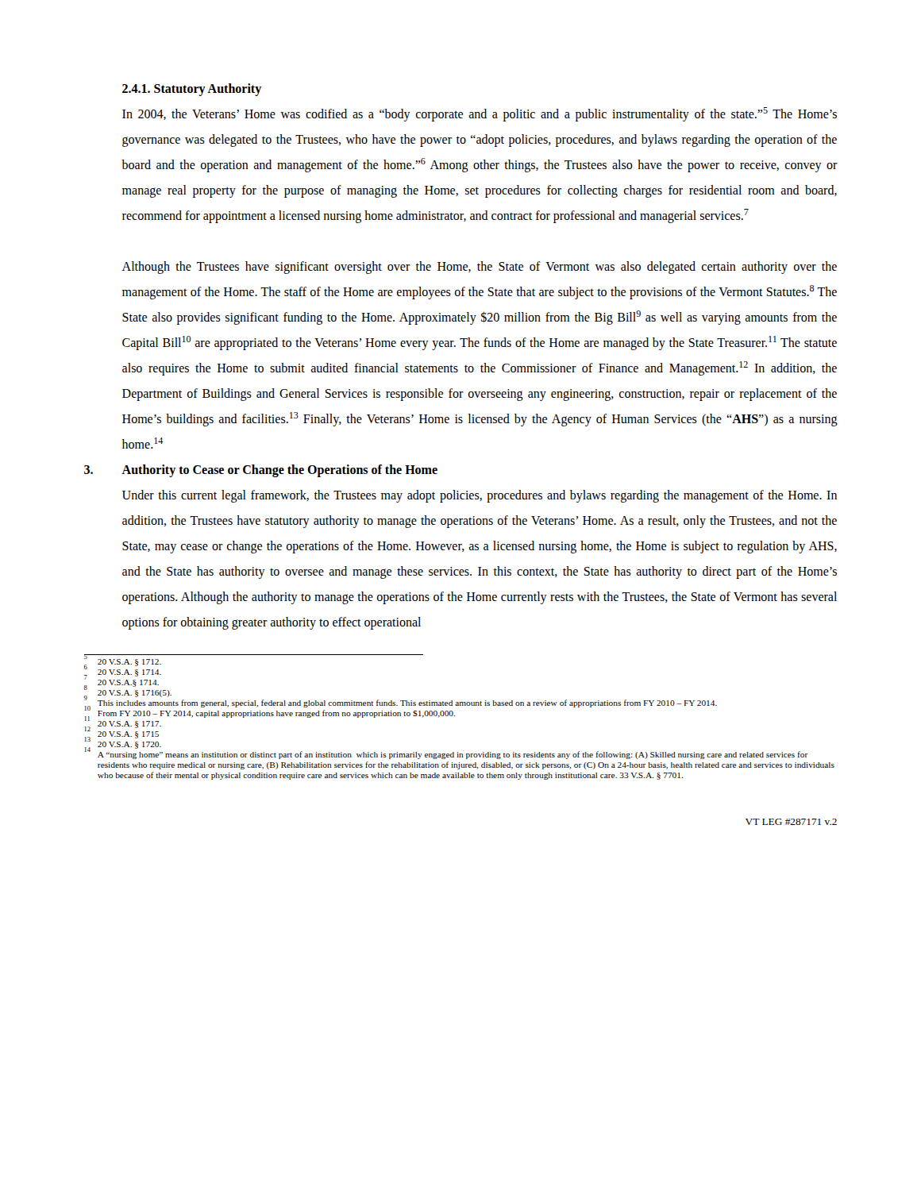2.4.1. Statutory Authority
In 2004, the Veterans’ Home was codified as a “body corporate and a politic and a public instrumentality of the state.”5 The Home’s governance was delegated to the Trustees, who have the power to “adopt policies, procedures, and bylaws regarding the operation of the board and the operation and management of the home.”6 Among other things, the Trustees also have the power to receive, convey or manage real property for the purpose of managing the Home, set procedures for collecting charges for residential room and board, recommend for appointment a licensed nursing home administrator, and contract for professional and managerial services.7
Although the Trustees have significant oversight over the Home, the State of Vermont was also delegated certain authority over the management of the Home. The staff of the Home are employees of the State that are subject to the provisions of the Vermont Statutes.8 The State also provides significant funding to the Home. Approximately $20 million from the Big Bill9 as well as varying amounts from the Capital Bill10 are appropriated to the Veterans’ Home every year. The funds of the Home are managed by the State Treasurer.11 The statute also requires the Home to submit audited financial statements to the Commissioner of Finance and Management.12 In addition, the Department of Buildings and General Services is responsible for overseeing any engineering, construction, repair or replacement of the Home’s buildings and facilities.13 Finally, the Veterans’ Home is licensed by the Agency of Human Services (the “AHS”) as a nursing home.14
Authority to Cease or Change the Operations of the Home
Under this current legal framework, the Trustees may adopt policies, procedures and bylaws regarding the management of the Home. In addition, the Trustees have statutory authority to manage the operations of the Veterans’ Home. As a result, only the Trustees, and not the State, may cease or change the operations of the Home. However, as a licensed nursing home, the Home is subject to regulation by AHS, and the State has authority to oversee and manage these services. In this context, the State has authority to direct part of the Home’s operations. Although the authority to manage the operations of the Home currently rests with the Trustees, the State of Vermont has several options for obtaining greater authority to effect operational
5 20 V.S.A. § 1712.
6 20 V.S.A. § 1714.
7 20 V.S.A.§ 1714.
8 20 V.S.A. § 1716(5).
9 This includes amounts from general, special, federal and global commitment funds. This estimated amount is based on a review of appropriations from FY 2010 – FY 2014.
10 From FY 2010 – FY 2014, capital appropriations have ranged from no appropriation to $1,000,000.
11 20 V.S.A. § 1717.
12 20 V.S.A. § 1715
13 20 V.S.A. § 1720.
14 A “nursing home” means an institution or distinct part of an institution which is primarily engaged in providing to its residents any of the following: (A) Skilled nursing care and related services for residents who require medical or nursing care, (B) Rehabilitation services for the rehabilitation of injured, disabled, or sick persons, or (C) On a 24-hour basis, health related care and services to individuals who because of their mental or physical condition require care and services which can be made available to them only through institutional care. 33 V.S.A. § 7701.
VT LEG #287171 v.2